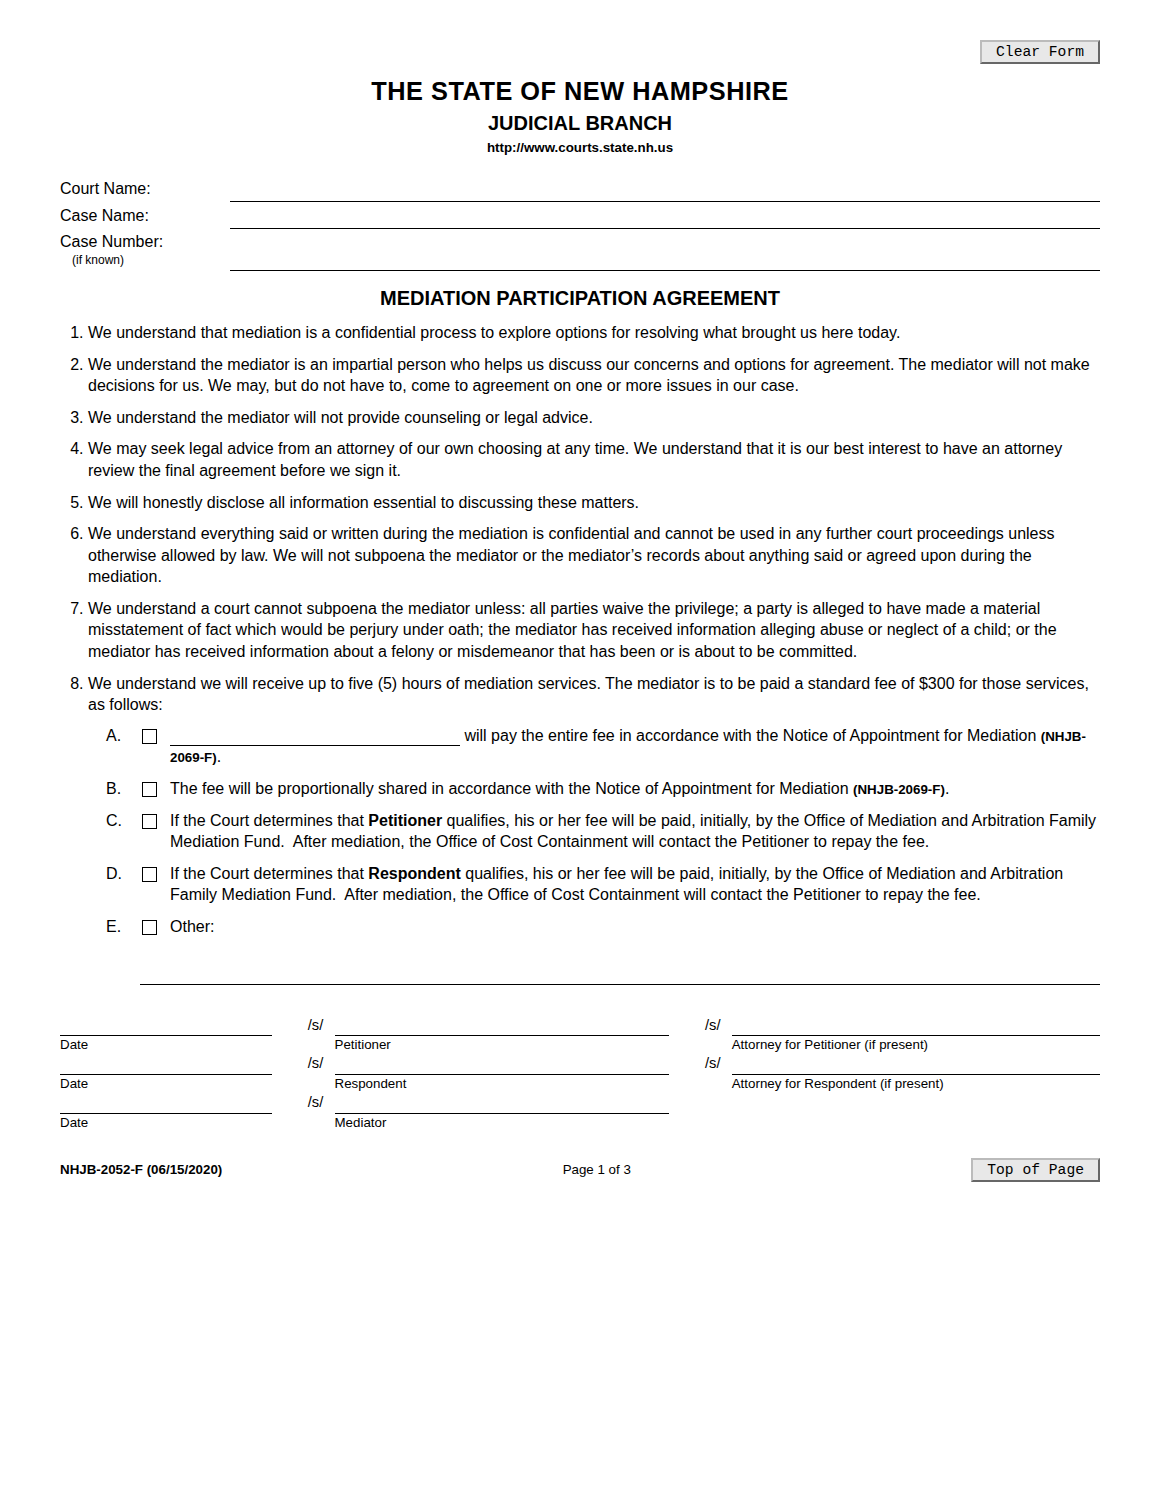Clear Form
THE STATE OF NEW HAMPSHIRE
JUDICIAL BRANCH
http://www.courts.state.nh.us
| Court Name: | |
| Case Name: | |
| Case Number: (if known) | |
MEDIATION PARTICIPATION AGREEMENT
We understand that mediation is a confidential process to explore options for resolving what brought us here today.
We understand the mediator is an impartial person who helps us discuss our concerns and options for agreement. The mediator will not make decisions for us. We may, but do not have to, come to agreement on one or more issues in our case.
We understand the mediator will not provide counseling or legal advice.
We may seek legal advice from an attorney of our own choosing at any time. We understand that it is our best interest to have an attorney review the final agreement before we sign it.
We will honestly disclose all information essential to discussing these matters.
We understand everything said or written during the mediation is confidential and cannot be used in any further court proceedings unless otherwise allowed by law. We will not subpoena the mediator or the mediator’s records about anything said or agreed upon during the mediation.
We understand a court cannot subpoena the mediator unless: all parties waive the privilege; a party is alleged to have made a material misstatement of fact which would be perjury under oath; the mediator has received information alleging abuse or neglect of a child; or the mediator has received information about a felony or misdemeanor that has been or is about to be committed.
We understand we will receive up to five (5) hours of mediation services. The mediator is to be paid a standard fee of $300 for those services, as follows:
| A. | | will pay the entire fee in accordance with the Notice of Appointment for Mediation (NHJB-2069-F) . |
| B. | | The fee will be proportionally shared in accordance with the Notice of Appointment for Mediation (NHJB-2069-F) . |
| C. | | If the Court determines that Petitioner qualifies, his or her fee will be paid, initially, by the Office of Mediation and Arbitration Family Mediation Fund. After mediation, the Office of Cost Containment will contact the Petitioner to repay the fee. |
| D. | | If the Court determines that Respondent qualifies, his or her fee will be paid, initially, by the Office of Mediation and Arbitration Family Mediation Fund. After mediation, the Office of Cost Containment will contact the Petitioner to repay the fee. |
| E. | | Other: |
| | | /s/ | | | /s/ | |
| Date | | | Petitioner | | | Attorney for Petitioner (if present) |
| | | /s/ | | | /s/ | |
| Date | | | Respondent | | | Attorney for Respondent (if present) |
| | | /s/ | | | | |
| Date | | | Mediator | | | |
NHJB-2052-F (06/15/2020)
Page 1 of 3
Top of Page